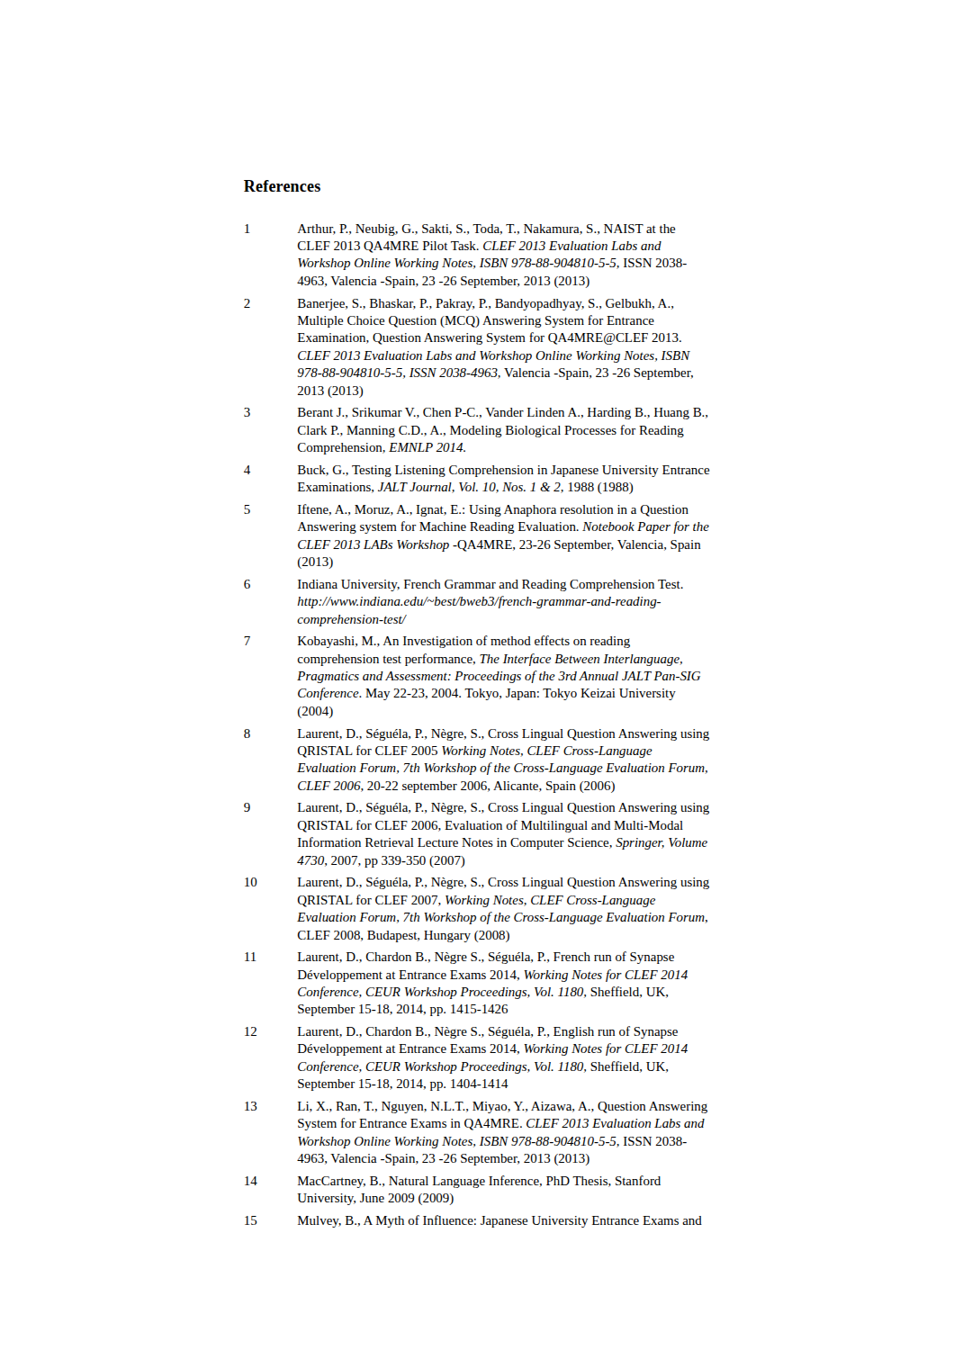References
1 Arthur, P., Neubig, G., Sakti, S., Toda, T., Nakamura, S., NAIST at the CLEF 2013 QA4MRE Pilot Task. CLEF 2013 Evaluation Labs and Workshop Online Working Notes, ISBN 978-88-904810-5-5, ISSN 2038-4963, Valencia -Spain, 23 -26 September, 2013 (2013)
2 Banerjee, S., Bhaskar, P., Pakray, P., Bandyopadhyay, S., Gelbukh, A., Multiple Choice Question (MCQ) Answering System for Entrance Examination, Question Answering System for QA4MRE@CLEF 2013. CLEF 2013 Evaluation Labs and Workshop Online Working Notes, ISBN 978-88-904810-5-5, ISSN 2038-4963, Valencia -Spain, 23 -26 September, 2013 (2013)
3 Berant J., Srikumar V., Chen P-C., Vander Linden A., Harding B., Huang B., Clark P., Manning C.D., A., Modeling Biological Processes for Reading Comprehension, EMNLP 2014.
4 Buck, G., Testing Listening Comprehension in Japanese University Entrance Examinations, JALT Journal, Vol. 10, Nos. 1 & 2, 1988 (1988)
5 Iftene, A., Moruz, A., Ignat, E.: Using Anaphora resolution in a Question Answering system for Machine Reading Evaluation. Notebook Paper for the CLEF 2013 LABs Workshop -QA4MRE, 23-26 September, Valencia, Spain (2013)
6 Indiana University, French Grammar and Reading Comprehension Test. http://www.indiana.edu/~best/bweb3/french-grammar-and-reading-comprehension-test/
7 Kobayashi, M., An Investigation of method effects on reading comprehension test performance, The Interface Between Interlanguage, Pragmatics and Assessment: Proceedings of the 3rd Annual JALT Pan-SIG Conference. May 22-23, 2004. Tokyo, Japan: Tokyo Keizai University (2004)
8 Laurent, D., Séguéla, P., Nègre, S., Cross Lingual Question Answering using QRISTAL for CLEF 2005 Working Notes, CLEF Cross-Language Evaluation Forum, 7th Workshop of the Cross-Language Evaluation Forum, CLEF 2006, 20-22 september 2006, Alicante, Spain (2006)
9 Laurent, D., Séguéla, P., Nègre, S., Cross Lingual Question Answering using QRISTAL for CLEF 2006, Evaluation of Multilingual and Multi-Modal Information Retrieval Lecture Notes in Computer Science, Springer, Volume 4730, 2007, pp 339-350 (2007)
10 Laurent, D., Séguéla, P., Nègre, S., Cross Lingual Question Answering using QRISTAL for CLEF 2007, Working Notes, CLEF Cross-Language Evaluation Forum, 7th Workshop of the Cross-Language Evaluation Forum, CLEF 2008, Budapest, Hungary (2008)
11 Laurent, D., Chardon B., Nègre S., Séguéla, P., French run of Synapse Développement at Entrance Exams 2014, Working Notes for CLEF 2014 Conference, CEUR Workshop Proceedings, Vol. 1180, Sheffield, UK, September 15-18, 2014, pp. 1415-1426
12 Laurent, D., Chardon B., Nègre S., Séguéla, P., English run of Synapse Développement at Entrance Exams 2014, Working Notes for CLEF 2014 Conference, CEUR Workshop Proceedings, Vol. 1180, Sheffield, UK, September 15-18, 2014, pp. 1404-1414
13 Li, X., Ran, T., Nguyen, N.L.T., Miyao, Y., Aizawa, A., Question Answering System for Entrance Exams in QA4MRE. CLEF 2013 Evaluation Labs and Workshop Online Working Notes, ISBN 978-88-904810-5-5, ISSN 2038-4963, Valencia -Spain, 23 -26 September, 2013 (2013)
14 MacCartney, B., Natural Language Inference, PhD Thesis, Stanford University, June 2009 (2009)
15 Mulvey, B., A Myth of Influence: Japanese University Entrance Exams and